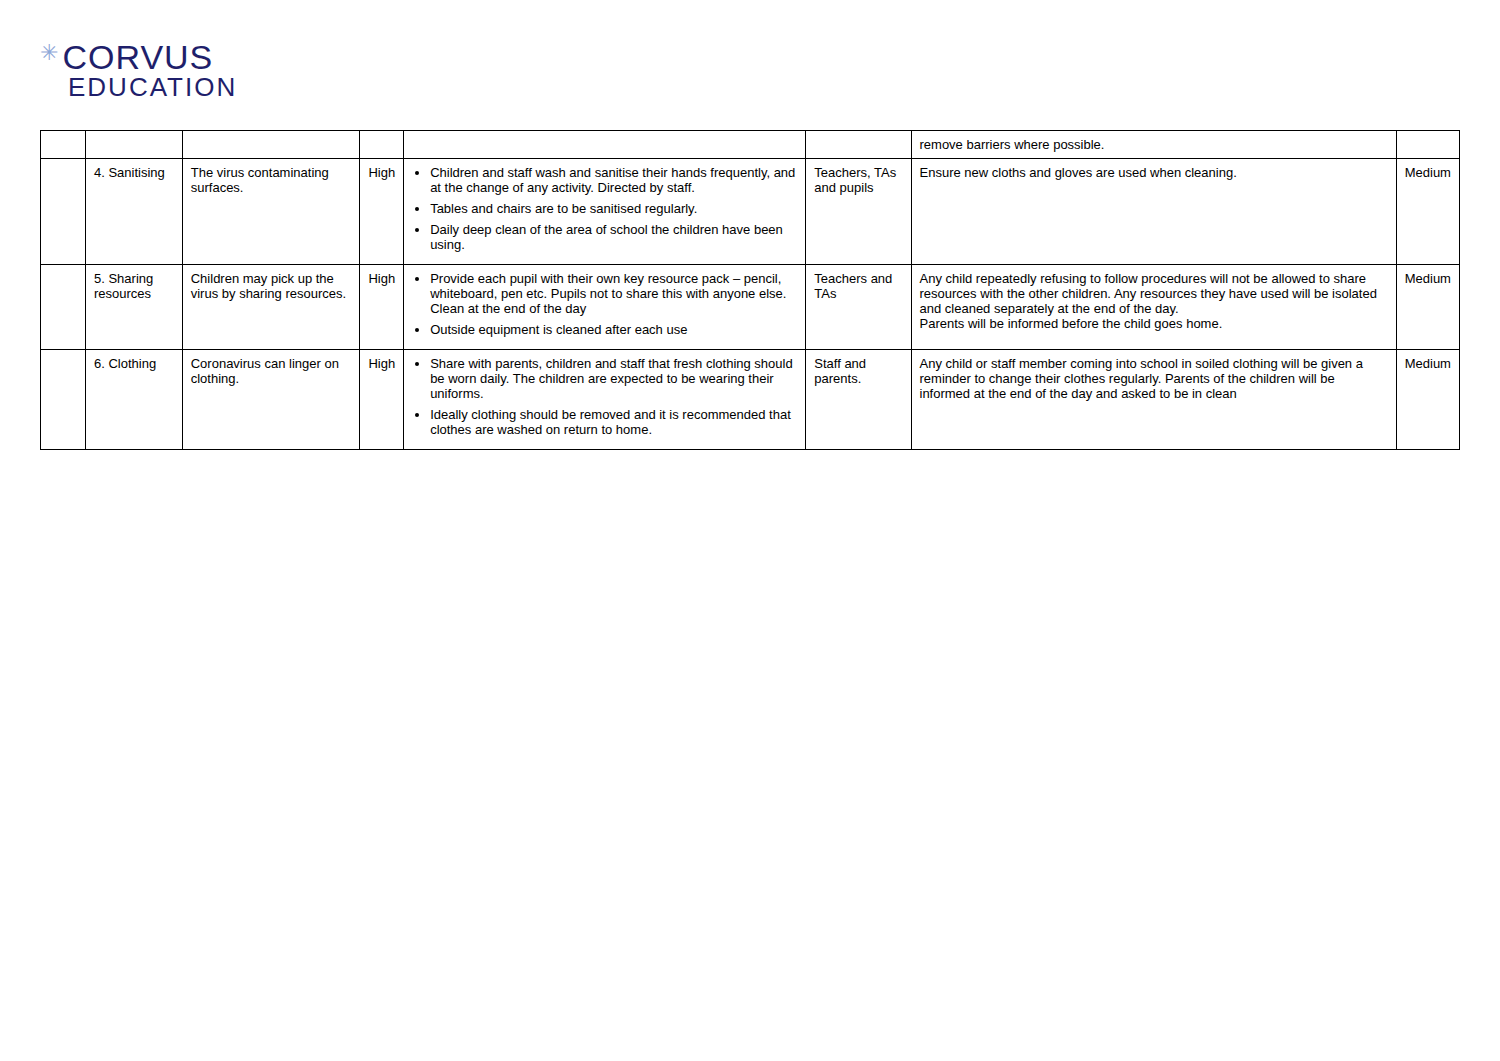✳ CORVUS
EDUCATION
| | | | | | | remove barriers where possible. | |
| | 4. Sanitising | The virus contaminating surfaces. | High | Children and staff wash and sanitise their hands frequently, and at the change of any activity. Directed by staff. Tables and chairs are to be sanitised regularly. Daily deep clean of the area of school the children have been using. | Teachers, TAs and pupils | Ensure new cloths and gloves are used when cleaning. | Medium |
| | 5. Sharing resources | Children may pick up the virus by sharing resources. | High | Provide each pupil with their own key resource pack – pencil, whiteboard, pen etc. Pupils not to share this with anyone else. Clean at the end of the day Outside equipment is cleaned after each use | Teachers and TAs | Any child repeatedly refusing to follow procedures will not be allowed to share resources with the other children. Any resources they have used will be isolated and cleaned separately at the end of the day. Parents will be informed before the child goes home. | Medium |
| | 6. Clothing | Coronavirus can linger on clothing. | High | Share with parents, children and staff that fresh clothing should be worn daily. The children are expected to be wearing their uniforms. Ideally clothing should be removed and it is recommended that clothes are washed on return to home. | Staff and parents. | Any child or staff member coming into school in soiled clothing will be given a reminder to change their clothes regularly. Parents of the children will be informed at the end of the day and asked to be in clean | Medium |